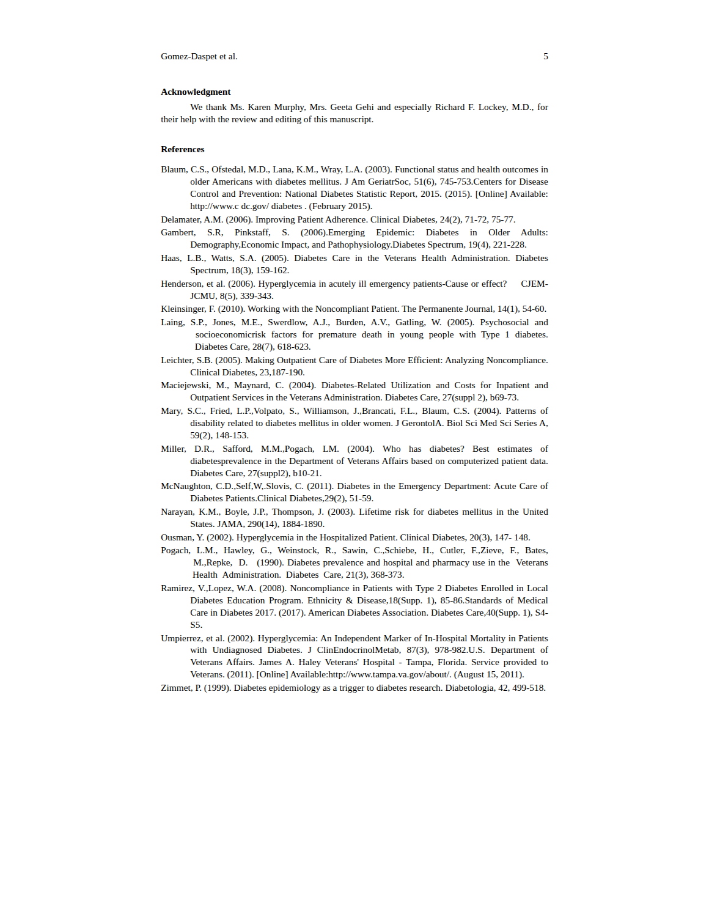Gomez-Daspet et al.
5
Acknowledgment
We thank Ms. Karen Murphy, Mrs. Geeta Gehi and especially Richard F. Lockey, M.D., for their help with the review and editing of this manuscript.
References
Blaum, C.S., Ofstedal, M.D., Lana, K.M., Wray, L.A. (2003). Functional status and health outcomes in older Americans with diabetes mellitus. J Am GeriatrSoc, 51(6), 745-753.Centers for Disease Control and Prevention: National Diabetes Statistic Report, 2015. (2015). [Online] Available: http://www.c dc.gov/ diabetes . (February 2015).
Delamater, A.M. (2006). Improving Patient Adherence. Clinical Diabetes, 24(2), 71-72, 75-77.
Gambert, S.R, Pinkstaff, S. (2006).Emerging Epidemic: Diabetes in Older Adults: Demography,Economic Impact, and Pathophysiology.Diabetes Spectrum, 19(4), 221-228.
Haas, L.B., Watts, S.A. (2005). Diabetes Care in the Veterans Health Administration. Diabetes Spectrum, 18(3), 159-162.
Henderson, et al. (2006). Hyperglycemia in acutely ill emergency patients-Cause or effect? CJEM-JCMU, 8(5), 339-343.
Kleinsinger, F. (2010). Working with the Noncompliant Patient. The Permanente Journal, 14(1), 54-60.
Laing, S.P., Jones, M.E., Swerdlow, A.J., Burden, A.V., Gatling, W. (2005). Psychosocial and socioeconomicrisk factors for premature death in young people with Type 1 diabetes. Diabetes Care, 28(7), 618-623.
Leichter, S.B. (2005). Making Outpatient Care of Diabetes More Efficient: Analyzing Noncompliance. Clinical Diabetes, 23,187-190.
Maciejewski, M., Maynard, C. (2004). Diabetes-Related Utilization and Costs for Inpatient and Outpatient Services in the Veterans Administration. Diabetes Care, 27(suppl 2), b69-73.
Mary, S.C., Fried, L.P.,Volpato, S., Williamson, J.,Brancati, F.L., Blaum, C.S. (2004). Patterns of disability related to diabetes mellitus in older women. J GerontolA. Biol Sci Med Sci Series A, 59(2), 148-153.
Miller, D.R., Safford, M.M.,Pogach, LM. (2004). Who has diabetes? Best estimates of diabetesprevalence in the Department of Veterans Affairs based on computerized patient data. Diabetes Care, 27(suppl2), b10-21.
McNaughton, C.D.,Self,W,.Slovis, C. (2011). Diabetes in the Emergency Department: Acute Care of Diabetes Patients.Clinical Diabetes,29(2), 51-59.
Narayan, K.M., Boyle, J.P., Thompson, J. (2003). Lifetime risk for diabetes mellitus in the United States. JAMA, 290(14), 1884-1890.
Ousman, Y. (2002). Hyperglycemia in the Hospitalized Patient. Clinical Diabetes, 20(3), 147- 148.
Pogach, L.M., Hawley, G., Weinstock, R., Sawin, C.,Schiebe, H., Cutler, F.,Zieve, F., Bates, M.,Repke, D. (1990). Diabetes prevalence and hospital and pharmacy use in the Veterans Health Administration. Diabetes Care, 21(3), 368-373.
Ramirez, V.,Lopez, W.A. (2008). Noncompliance in Patients with Type 2 Diabetes Enrolled in Local Diabetes Education Program. Ethnicity & Disease,18(Supp. 1), 85-86.Standards of Medical Care in Diabetes 2017. (2017). American Diabetes Association. Diabetes Care,40(Supp. 1), S4-S5.
Umpierrez, et al. (2002). Hyperglycemia: An Independent Marker of In-Hospital Mortality in Patients with Undiagnosed Diabetes. J ClinEndocrinolMetab, 87(3), 978-982.U.S. Department of Veterans Affairs. James A. Haley Veterans' Hospital - Tampa, Florida. Service provided to Veterans. (2011). [Online] Available:http://www.tampa.va.gov/about/. (August 15, 2011).
Zimmet, P. (1999). Diabetes epidemiology as a trigger to diabetes research. Diabetologia, 42, 499-518.